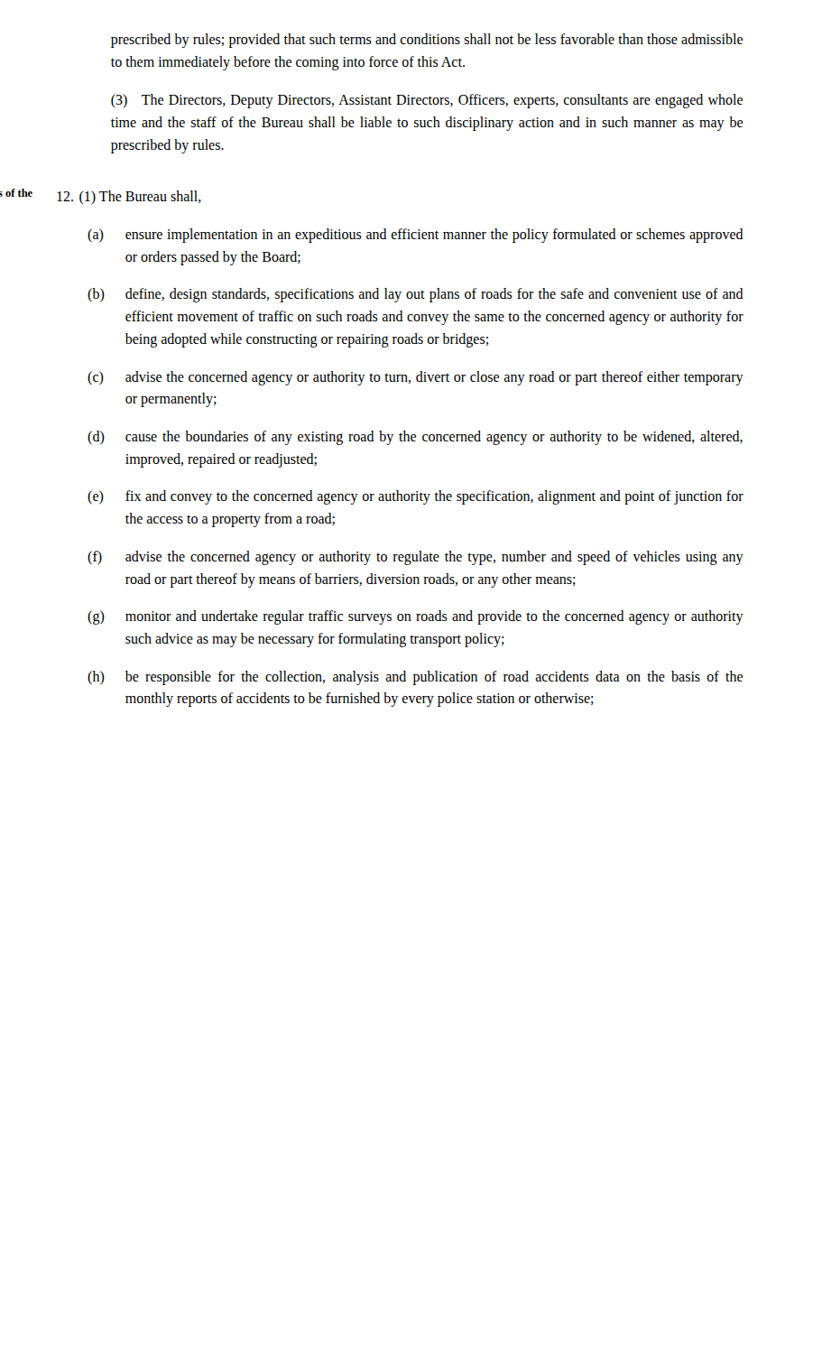prescribed by rules; provided that such terms and conditions shall not be less favorable than those admissible to them immediately before the coming into force of this Act.
(3) The Directors, Deputy Directors, Assistant Directors, Officers, experts, consultants are engaged whole time and the staff of the Bureau shall be liable to such disciplinary action and in such manner as may be prescribed by rules.
Functions of the Bureau.
12.(1) The Bureau shall,
(a) ensure implementation in an expeditious and efficient manner the policy formulated or schemes approved or orders passed by the Board;
(b) define, design standards, specifications and lay out plans of roads for the safe and convenient use of and efficient movement of traffic on such roads and convey the same to the concerned agency or authority for being adopted while constructing or repairing roads or bridges;
(c) advise the concerned agency or authority to turn, divert or close any road or part thereof either temporary or permanently;
(d) cause the boundaries of any existing road by the concerned agency or authority to be widened, altered, improved, repaired or readjusted;
(e) fix and convey to the concerned agency or authority the specification, alignment and point of junction for the access to a property from a road;
(f) advise the concerned agency or authority to regulate the type, number and speed of vehicles using any road or part thereof by means of barriers, diversion roads, or any other means;
(g) monitor and undertake regular traffic surveys on roads and provide to the concerned agency or authority such advice as may be necessary for formulating transport policy;
(h) be responsible for the collection, analysis and publication of road accidents data on the basis of the monthly reports of accidents to be furnished by every police station or otherwise;